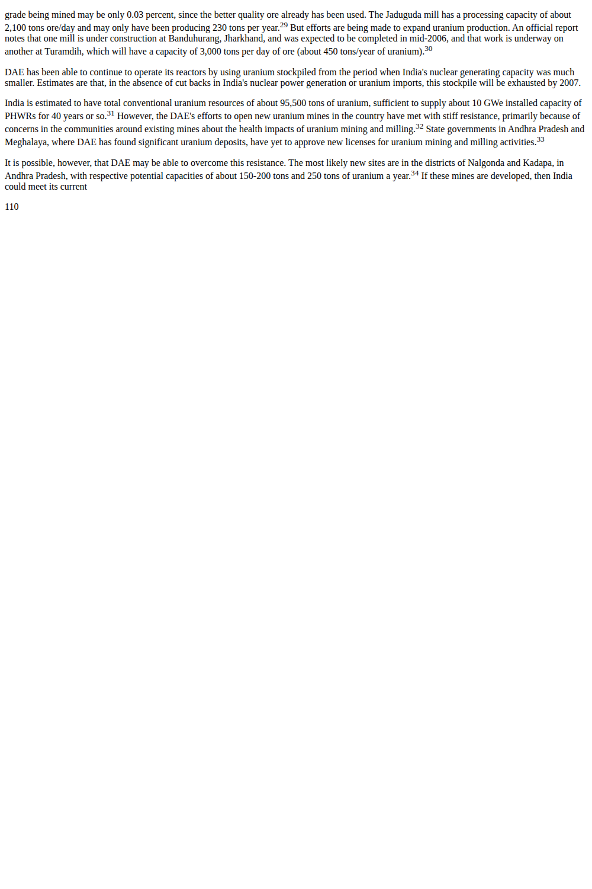grade being mined may be only 0.03 percent, since the better quality ore already has been used. The Jaduguda mill has a processing capacity of about 2,100 tons ore/day and may only have been producing 230 tons per year.29 But efforts are being made to expand uranium production. An official report notes that one mill is under construction at Banduhurang, Jharkhand, and was expected to be completed in mid-2006, and that work is underway on another at Turamdih, which will have a capacity of 3,000 tons per day of ore (about 450 tons/year of uranium).30
DAE has been able to continue to operate its reactors by using uranium stockpiled from the period when India's nuclear generating capacity was much smaller. Estimates are that, in the absence of cut backs in India's nuclear power generation or uranium imports, this stockpile will be exhausted by 2007.
India is estimated to have total conventional uranium resources of about 95,500 tons of uranium, sufficient to supply about 10 GWe installed capacity of PHWRs for 40 years or so.31 However, the DAE's efforts to open new uranium mines in the country have met with stiff resistance, primarily because of concerns in the communities around existing mines about the health impacts of uranium mining and milling.32 State governments in Andhra Pradesh and Meghalaya, where DAE has found significant uranium deposits, have yet to approve new licenses for uranium mining and milling activities.33
It is possible, however, that DAE may be able to overcome this resistance. The most likely new sites are in the districts of Nalgonda and Kadapa, in Andhra Pradesh, with respective potential capacities of about 150-200 tons and 250 tons of uranium a year.34 If these mines are developed, then India could meet its current
110